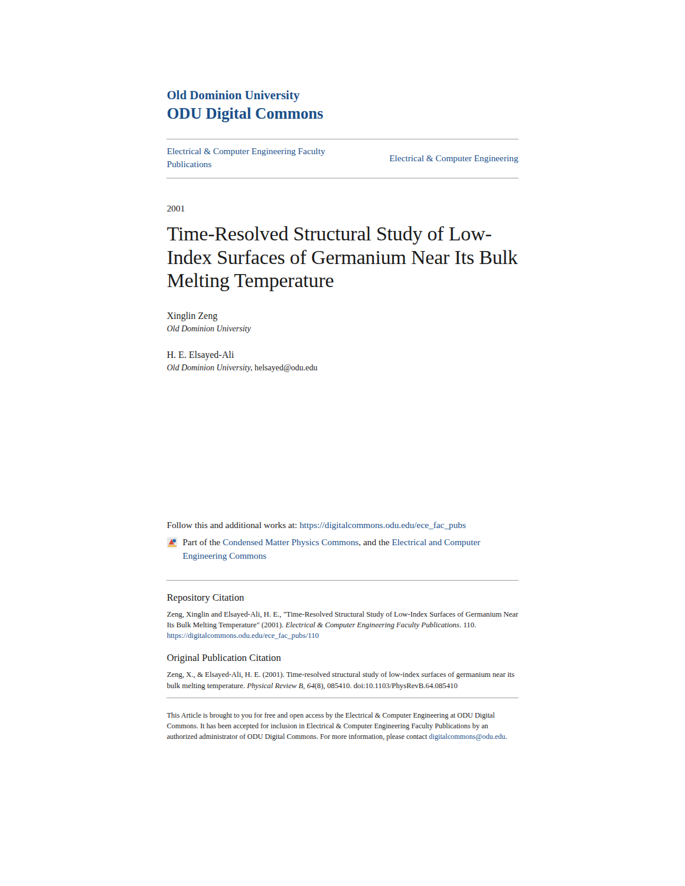Old Dominion University
ODU Digital Commons
Electrical & Computer Engineering Faculty Publications
Electrical & Computer Engineering
2001
Time-Resolved Structural Study of Low-Index Surfaces of Germanium Near Its Bulk Melting Temperature
Xinglin Zeng Old Dominion University
H. E. Elsayed-Ali Old Dominion University, helsayed@odu.edu
Follow this and additional works at: https://digitalcommons.odu.edu/ece_fac_pubs
Part of the Condensed Matter Physics Commons, and the Electrical and Computer Engineering Commons
Repository Citation
Zeng, Xinglin and Elsayed-Ali, H. E., "Time-Resolved Structural Study of Low-Index Surfaces of Germanium Near Its Bulk Melting Temperature" (2001). Electrical & Computer Engineering Faculty Publications. 110.
https://digitalcommons.odu.edu/ece_fac_pubs/110
Original Publication Citation
Zeng, X., & Elsayed-Ali, H. E. (2001). Time-resolved structural study of low-index surfaces of germanium near its bulk melting temperature. Physical Review B, 64(8), 085410. doi:10.1103/PhysRevB.64.085410
This Article is brought to you for free and open access by the Electrical & Computer Engineering at ODU Digital Commons. It has been accepted for inclusion in Electrical & Computer Engineering Faculty Publications by an authorized administrator of ODU Digital Commons. For more information, please contact digitalcommons@odu.edu.